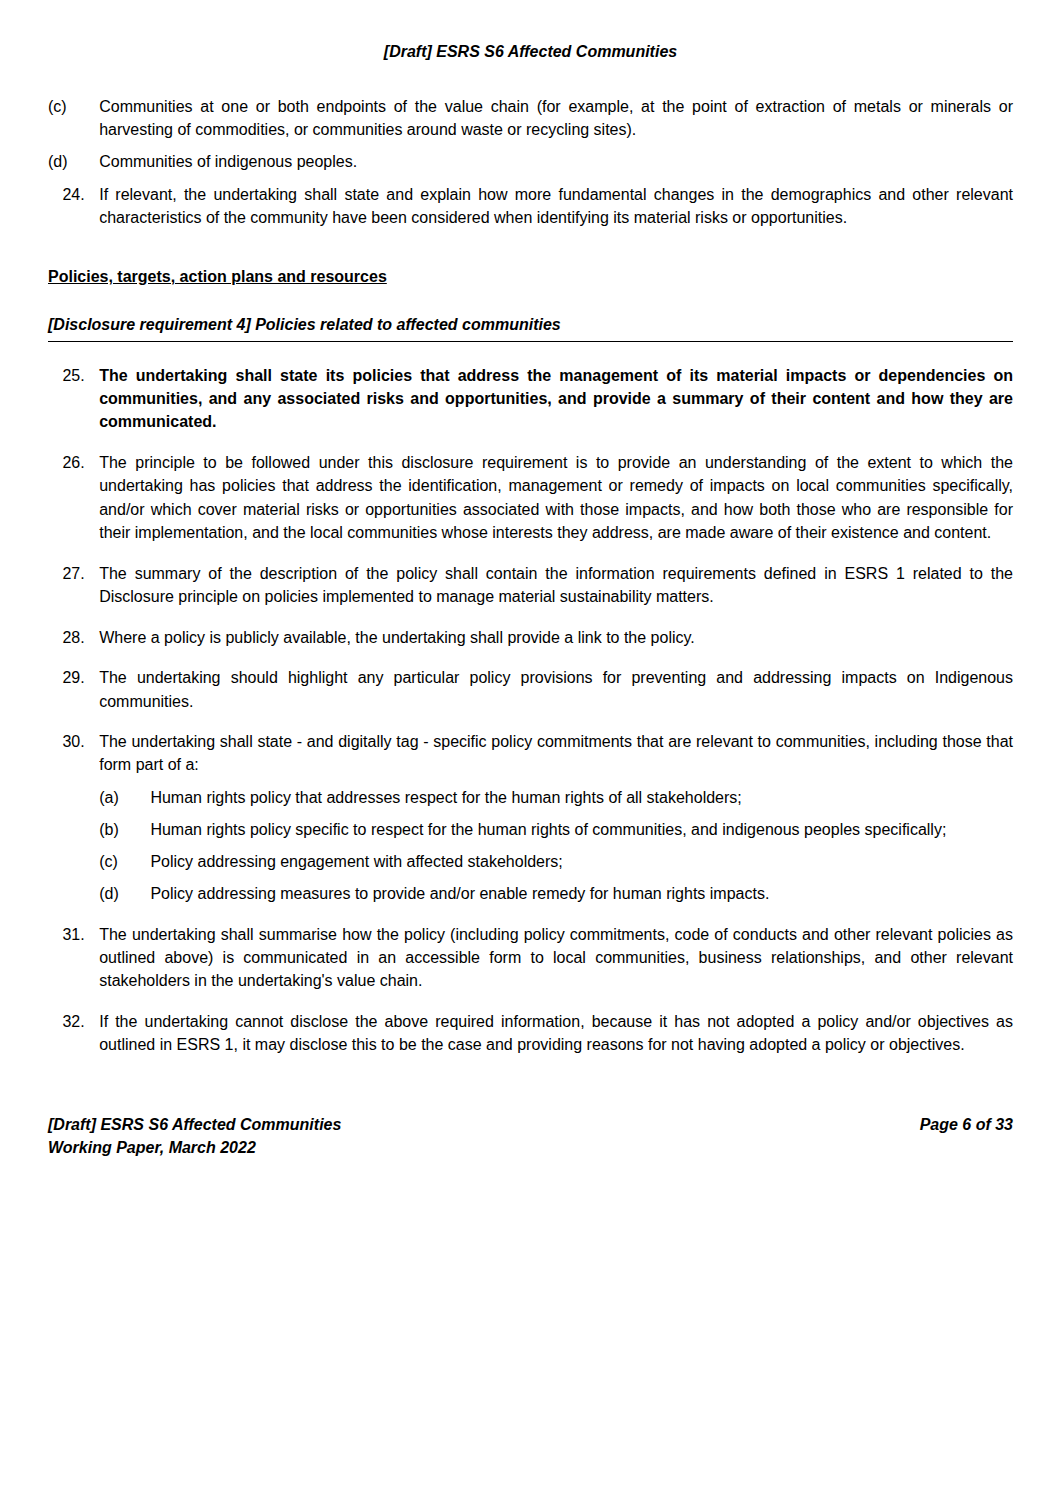[Draft] ESRS S6 Affected Communities
(c) Communities at one or both endpoints of the value chain (for example, at the point of extraction of metals or minerals or harvesting of commodities, or communities around waste or recycling sites).
(d) Communities of indigenous peoples.
24. If relevant, the undertaking shall state and explain how more fundamental changes in the demographics and other relevant characteristics of the community have been considered when identifying its material risks or opportunities.
Policies, targets, action plans and resources
[Disclosure requirement 4] Policies related to affected communities
25. The undertaking shall state its policies that address the management of its material impacts or dependencies on communities, and any associated risks and opportunities, and provide a summary of their content and how they are communicated.
26. The principle to be followed under this disclosure requirement is to provide an understanding of the extent to which the undertaking has policies that address the identification, management or remedy of impacts on local communities specifically, and/or which cover material risks or opportunities associated with those impacts, and how both those who are responsible for their implementation, and the local communities whose interests they address, are made aware of their existence and content.
27. The summary of the description of the policy shall contain the information requirements defined in ESRS 1 related to the Disclosure principle on policies implemented to manage material sustainability matters.
28. Where a policy is publicly available, the undertaking shall provide a link to the policy.
29. The undertaking should highlight any particular policy provisions for preventing and addressing impacts on Indigenous communities.
30. The undertaking shall state - and digitally tag - specific policy commitments that are relevant to communities, including those that form part of a:
(a) Human rights policy that addresses respect for the human rights of all stakeholders;
(b) Human rights policy specific to respect for the human rights of communities, and indigenous peoples specifically;
(c) Policy addressing engagement with affected stakeholders;
(d) Policy addressing measures to provide and/or enable remedy for human rights impacts.
31. The undertaking shall summarise how the policy (including policy commitments, code of conducts and other relevant policies as outlined above) is communicated in an accessible form to local communities, business relationships, and other relevant stakeholders in the undertaking's value chain.
32. If the undertaking cannot disclose the above required information, because it has not adopted a policy and/or objectives as outlined in ESRS 1, it may disclose this to be the case and providing reasons for not having adopted a policy or objectives.
[Draft] ESRS S6 Affected Communities
Working Paper, March 2022
Page 6 of 33